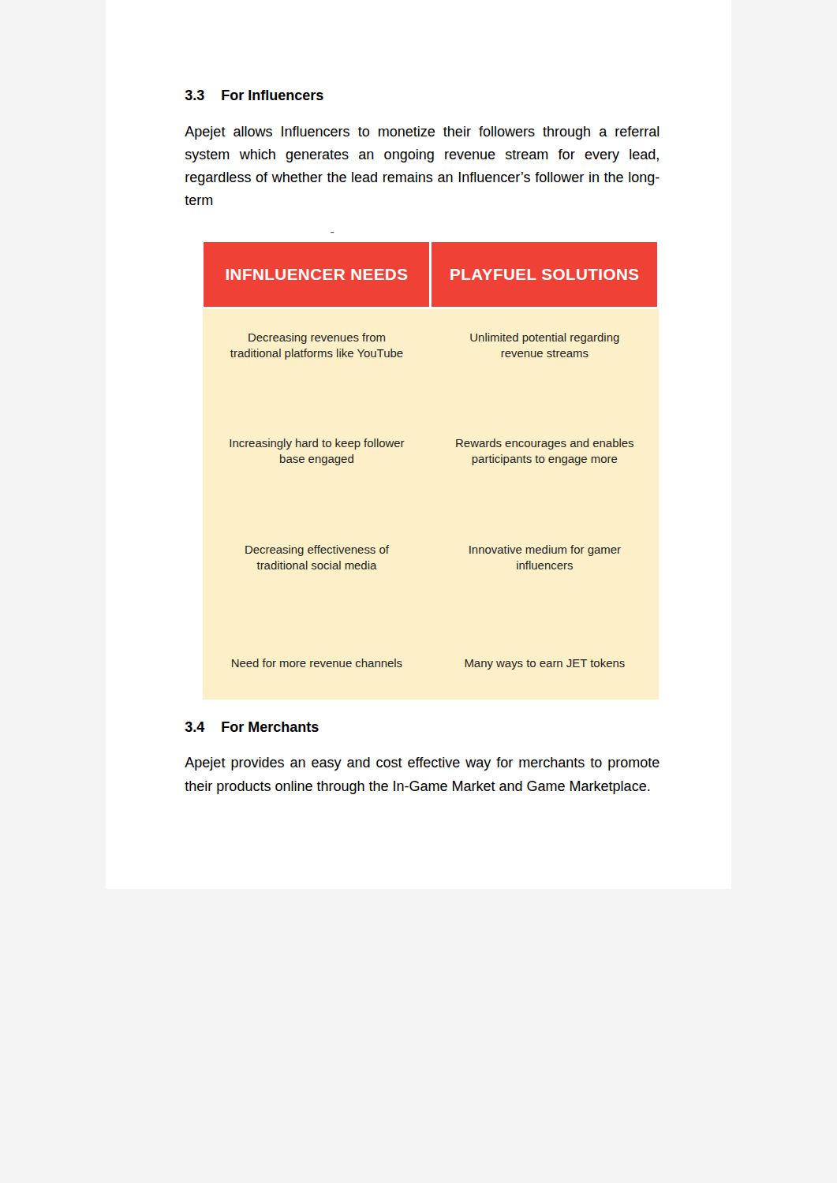3.3 For Influencers
Apejet allows Influencers to monetize their followers through a referral system which generates an ongoing revenue stream for every lead, regardless of whether the lead remains an Influencer’s follower in the long-term
-
| INFNLUENCER NEEDS | PLAYFUEL SOLUTIONS |
| --- | --- |
| Decreasing revenues from traditional platforms like YouTube | Unlimited potential regarding revenue streams |
| Increasingly hard to keep follower base engaged | Rewards encourages and enables participants to engage more |
| Decreasing effectiveness of traditional social media | Innovative medium for gamer influencers |
| Need for more revenue channels | Many ways to earn JET tokens |
3.4 For Merchants
Apejet provides an easy and cost effective way for merchants to promote their products online through the In-Game Market and Game Marketplace.